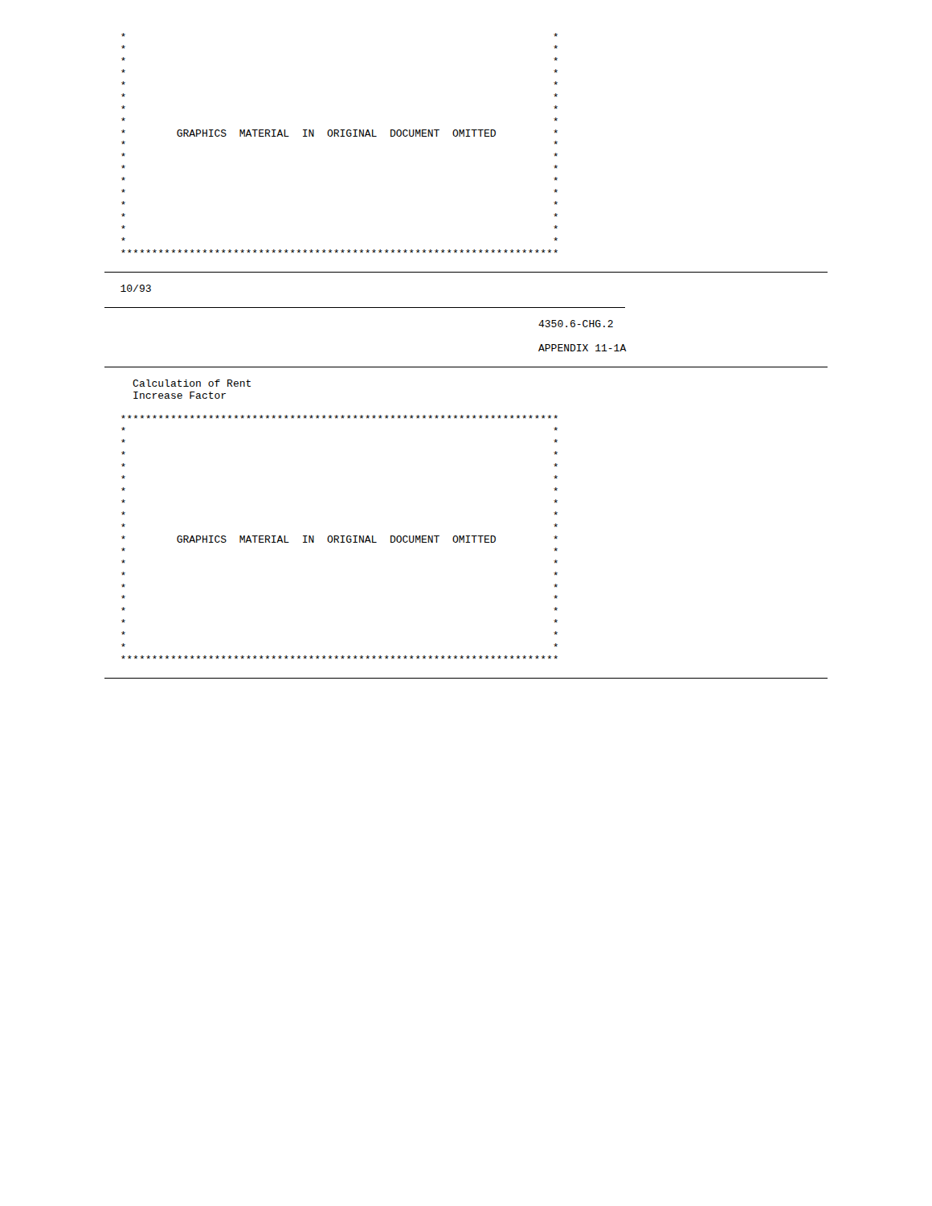*                                                                    *
*                                                                    *
*                                                                    *
*                                                                    *
*                                                                    *
*                                                                    *
*                                                                    *
*                                                                    *
*        GRAPHICS  MATERIAL  IN  ORIGINAL  DOCUMENT  OMITTED         *
*                                                                    *
*                                                                    *
*                                                                    *
*                                                                    *
*                                                                    *
*                                                                    *
*                                                                    *
*                                                                    *
*                                                                    *
**********************************************************************
10/93
4350.6-CHG.2

APPENDIX 11-1A
  Calculation of Rent
  Increase Factor

**********************************************************************
*                                                                    *
*                                                                    *
*                                                                    *
*                                                                    *
*                                                                    *
*                                                                    *
*                                                                    *
*                                                                    *
*                                                                    *
*        GRAPHICS  MATERIAL  IN  ORIGINAL  DOCUMENT  OMITTED         *
*                                                                    *
*                                                                    *
*                                                                    *
*                                                                    *
*                                                                    *
*                                                                    *
*                                                                    *
*                                                                    *
*                                                                    *
**********************************************************************